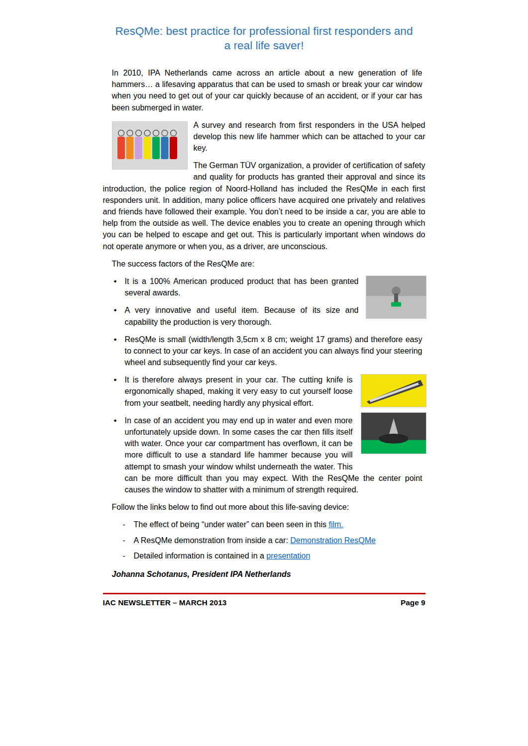ResQMe: best practice for professional first responders and
a real life saver!
In 2010, IPA Netherlands came across an article about a new generation of life hammers… a lifesaving apparatus that can be used to smash or break your car window when you need to get out of your car quickly because of an accident, or if your car has been submerged in water.
A survey and research from first responders in the USA helped develop this new life hammer which can be attached to your car key.
The German TÜV organization, a provider of certification of safety and quality for products has granted their approval and since its introduction, the police region of Noord-Holland has included the ResQMe in each first responders unit. In addition, many police officers have acquired one privately and relatives and friends have followed their example. You don’t need to be inside a car, you are able to help from the outside as well. The device enables you to create an opening through which you can be helped to escape and get out. This is particularly important when windows do not operate anymore or when you, as a driver, are unconscious.
The success factors of the ResQMe are:
It is a 100% American produced product that has been granted several awards.
A very innovative and useful item. Because of its size and capability the production is very thorough.
ResQMe is small (width/length 3,5cm x 8 cm; weight 17 grams) and therefore easy to connect to your car keys. In case of an accident you can always find your steering wheel and subsequently find your car keys.
It is therefore always present in your car. The cutting knife is ergonomically shaped, making it very easy to cut yourself loose from your seatbelt, needing hardly any physical effort.
In case of an accident you may end up in water and even more unfortunately upside down. In some cases the car then fills itself with water. Once your car compartment has overflown, it can be more difficult to use a standard life hammer because you will attempt to smash your window whilst underneath the water. This can be more difficult than you may expect. With the ResQMe the center point causes the window to shatter with a minimum of strength required.
Follow the links below to find out more about this life-saving device:
The effect of being “under water” can been seen in this film.
A ResQMe demonstration from inside a car: Demonstration ResQMe
Detailed information is contained in a presentation
Johanna Schotanus, President IPA Netherlands
IAC NEWSLETTER – MARCH 2013 Page 9